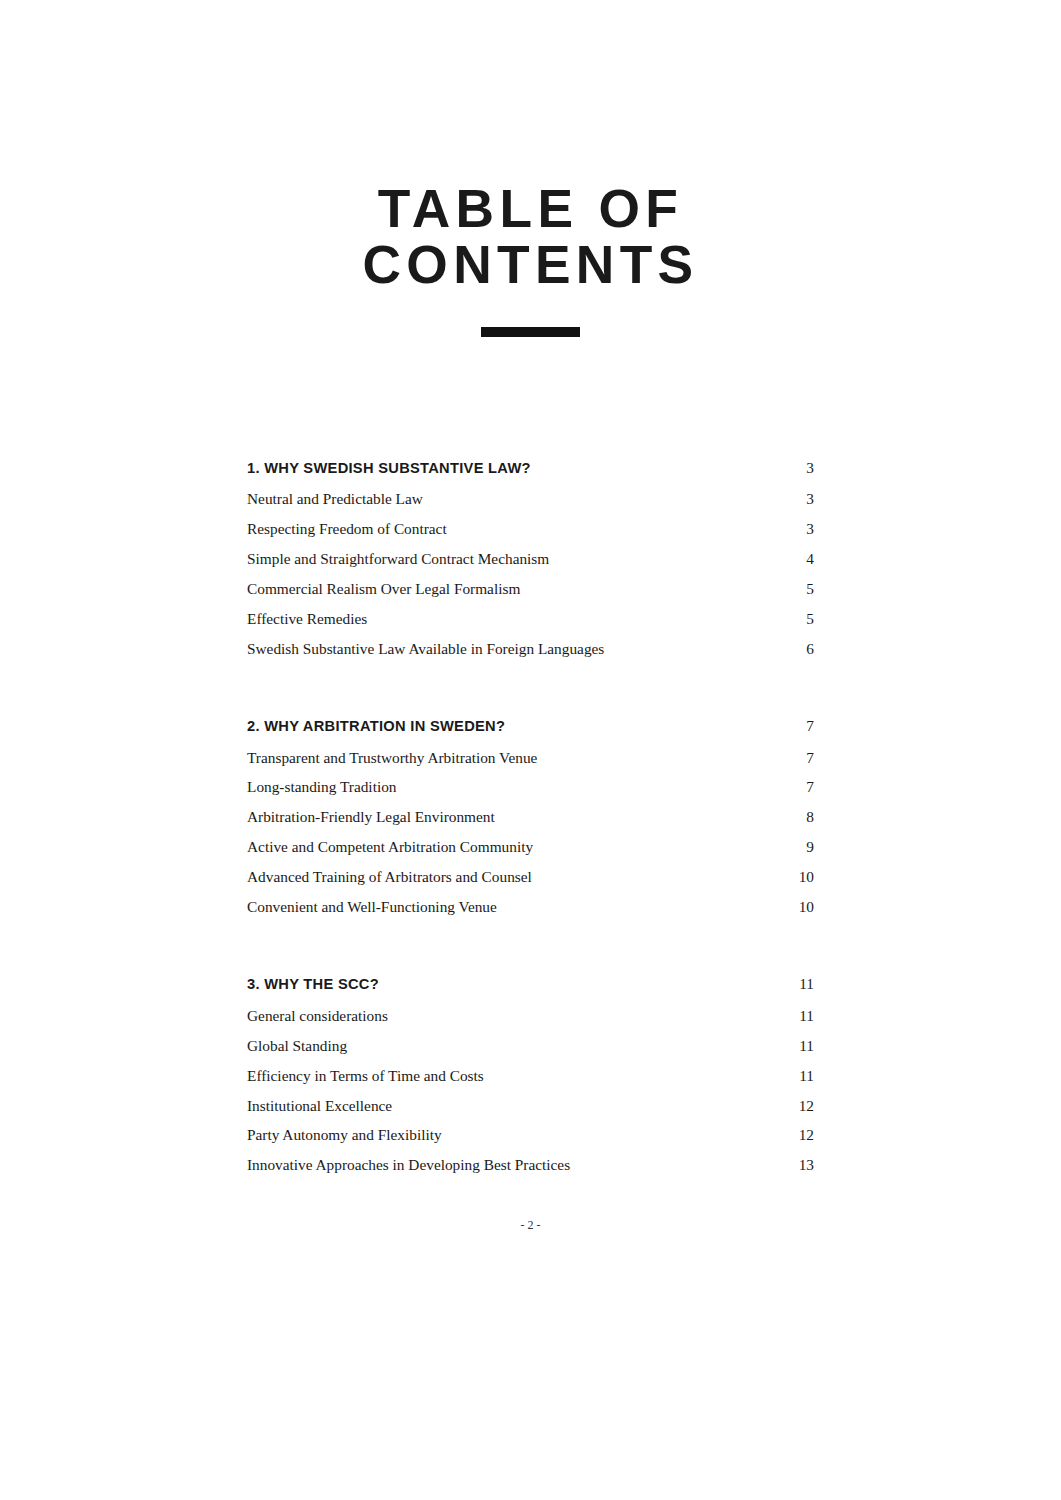Table of Contents
1. Why Swedish Substantive Law? 3
Neutral and Predictable Law 3
Respecting Freedom of Contract 3
Simple and Straightforward Contract Mechanism 4
Commercial Realism Over Legal Formalism 5
Effective Remedies 5
Swedish Substantive Law Available in Foreign Languages 6
2. Why Arbitration in Sweden? 7
Transparent and Trustworthy Arbitration Venue 7
Long-standing Tradition 7
Arbitration-Friendly Legal Environment 8
Active and Competent Arbitration Community 9
Advanced Training of Arbitrators and Counsel 10
Convenient and Well-Functioning Venue 10
3. Why the SCC? 11
General considerations 11
Global Standing 11
Efficiency in Terms of Time and Costs 11
Institutional Excellence 12
Party Autonomy and Flexibility 12
Innovative Approaches in Developing Best Practices 13
- 2 -